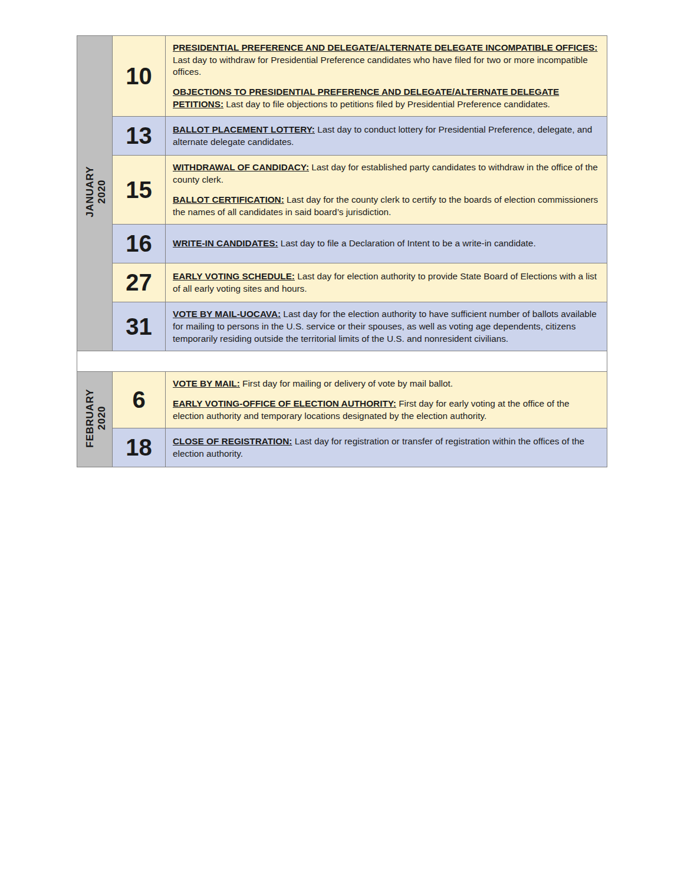| JANUARY 2020 | 10 | PRESIDENTIAL PREFERENCE AND DELEGATE/ALTERNATE DELEGATE INCOMPATIBLE OFFICES: Last day to withdraw for Presidential Preference candidates who have filed for two or more incompatible offices. OBJECTIONS TO PRESIDENTIAL PREFERENCE AND DELEGATE/ALTERNATE DELEGATE PETITIONS: Last day to file objections to petitions filed by Presidential Preference candidates. |
| 13 | BALLOT PLACEMENT LOTTERY: Last day to conduct lottery for Presidential Preference, delegate, and alternate delegate candidates. |
| 15 | WITHDRAWAL OF CANDIDACY: Last day for established party candidates to withdraw in the office of the county clerk. BALLOT CERTIFICATION: Last day for the county clerk to certify to the boards of election commissioners the names of all candidates in said board’s jurisdiction. |
| 16 | WRITE-IN CANDIDATES: Last day to file a Declaration of Intent to be a write-in candidate. |
| 27 | EARLY VOTING SCHEDULE: Last day for election authority to provide State Board of Elections with a list of all early voting sites and hours. |
| 31 | VOTE BY MAIL-UOCAVA: Last day for the election authority to have sufficient number of ballots available for mailing to persons in the U.S. service or their spouses, as well as voting age dependents, citizens temporarily residing outside the territorial limits of the U.S. and nonresident civilians. |
| FEBRUARY 2020 | 6 | VOTE BY MAIL: First day for mailing or delivery of vote by mail ballot. EARLY VOTING-OFFICE OF ELECTION AUTHORITY: First day for early voting at the office of the election authority and temporary locations designated by the election authority. |
| 18 | CLOSE OF REGISTRATION: Last day for registration or transfer of registration within the offices of the election authority. |